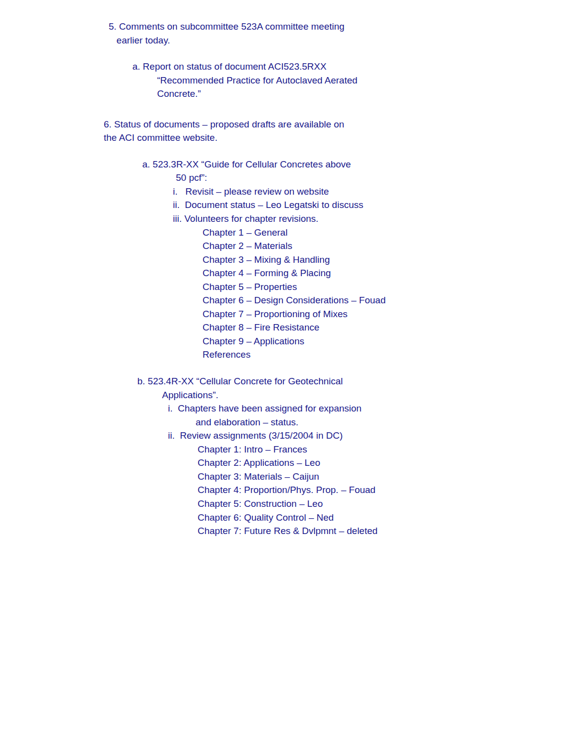5. Comments on subcommittee 523A committee meeting
earlier today.
a. Report on status of document ACI523.5RXX
“Recommended Practice for Autoclaved Aerated
Concrete.”
6. Status of documents – proposed drafts are available on
the ACI committee website.
a. 523.3R-XX “Guide for Cellular Concretes above
50 pcf”:
i. Revisit – please review on website
ii. Document status – Leo Legatski to discuss
iii. Volunteers for chapter revisions.
Chapter 1 – General
Chapter 2 – Materials
Chapter 3 – Mixing & Handling
Chapter 4 – Forming & Placing
Chapter 5 – Properties
Chapter 6 – Design Considerations – Fouad
Chapter 7 – Proportioning of Mixes
Chapter 8 – Fire Resistance
Chapter 9 – Applications
References
b. 523.4R-XX “Cellular Concrete for Geotechnical
Applications”.
i. Chapters have been assigned for expansion
and elaboration – status.
ii. Review assignments (3/15/2004 in DC)
Chapter 1: Intro – Frances
Chapter 2: Applications – Leo
Chapter 3: Materials – Caijun
Chapter 4: Proportion/Phys. Prop. – Fouad
Chapter 5: Construction – Leo
Chapter 6: Quality Control – Ned
Chapter 7: Future Res & Dvlpmnt – deleted